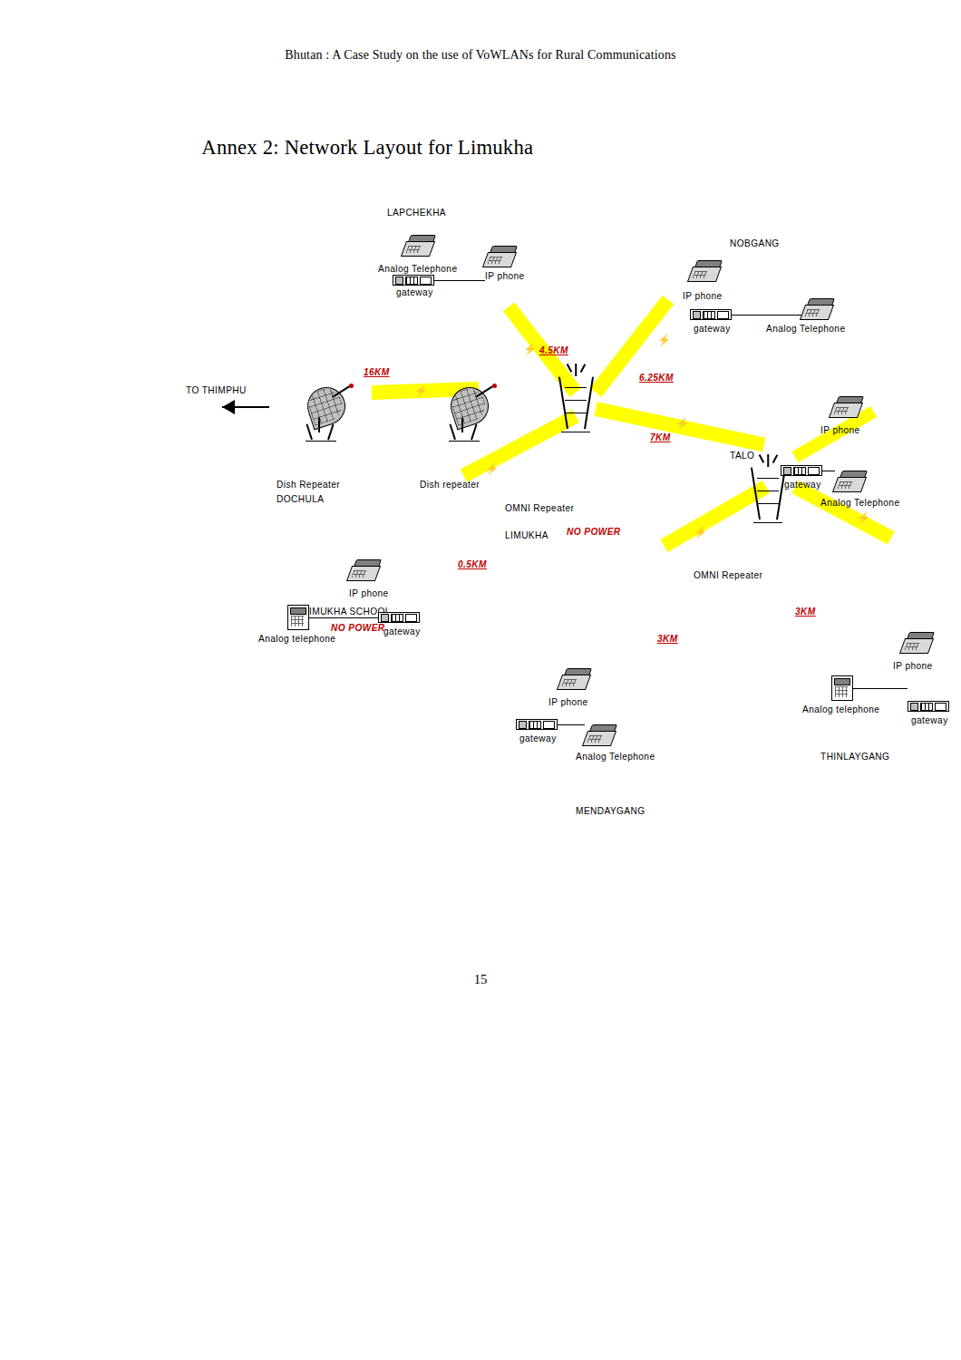Bhutan : A Case Study on the use of VoWLANs for Rural Communications
Annex 2: Network Layout for Limukha
⚡
⚡
⚡
⚡
⚡
⚡
⚡
LAPCHEKHA
NOBGANG
TO THIMPHU
Dish Repeater
DOCHULA
Dish repeater
OMNI Repeater
LIMUKHA
TALO
OMNI Repeater
LIMUKHA SCHOOL
MENDAYGANG
THINLAYGANG
Analog Telephone
IP phone
gateway
IP phone
gateway
Analog Telephone
IP phone
gateway
Analog Telephone
IP phone
Analog telephone
gateway
IP phone
gateway
Analog Telephone
IP phone
Analog telephone
gateway
16KM
4.5KM
6.25KM
7KM
0.5KM
3KM
3KM
NO POWER
NO POWER
15